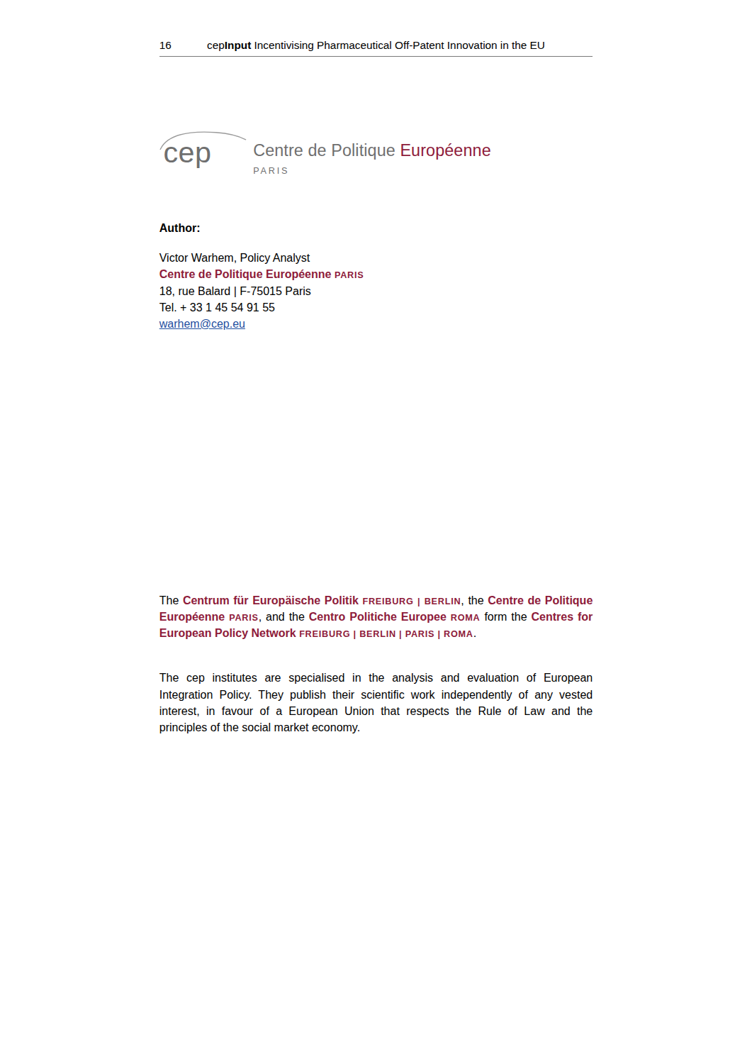16
cep Input Incentivising Pharmaceutical Off-Patent Innovation in the EU
cep
Centre de Politique Européenne
PARIS
Author:
Victor Warhem, Policy Analyst
Centre de Politique Européenne PARIS
18, rue Balard | F-75015 Paris
Tel. + 33 1 45 54 91 55
warhem@cep.eu
The Centrum für Europäische Politik FREIBURG | BERLIN, the Centre de Politique Européenne PARIS, and the Centro Politiche Europee ROMA form the Centres for European Policy Network FREIBURG | BERLIN | PARIS | ROMA.
The cep institutes are specialised in the analysis and evaluation of European Integration Policy. They publish their scientific work independently of any vested interest, in favour of a European Union that respects the Rule of Law and the principles of the social market economy.